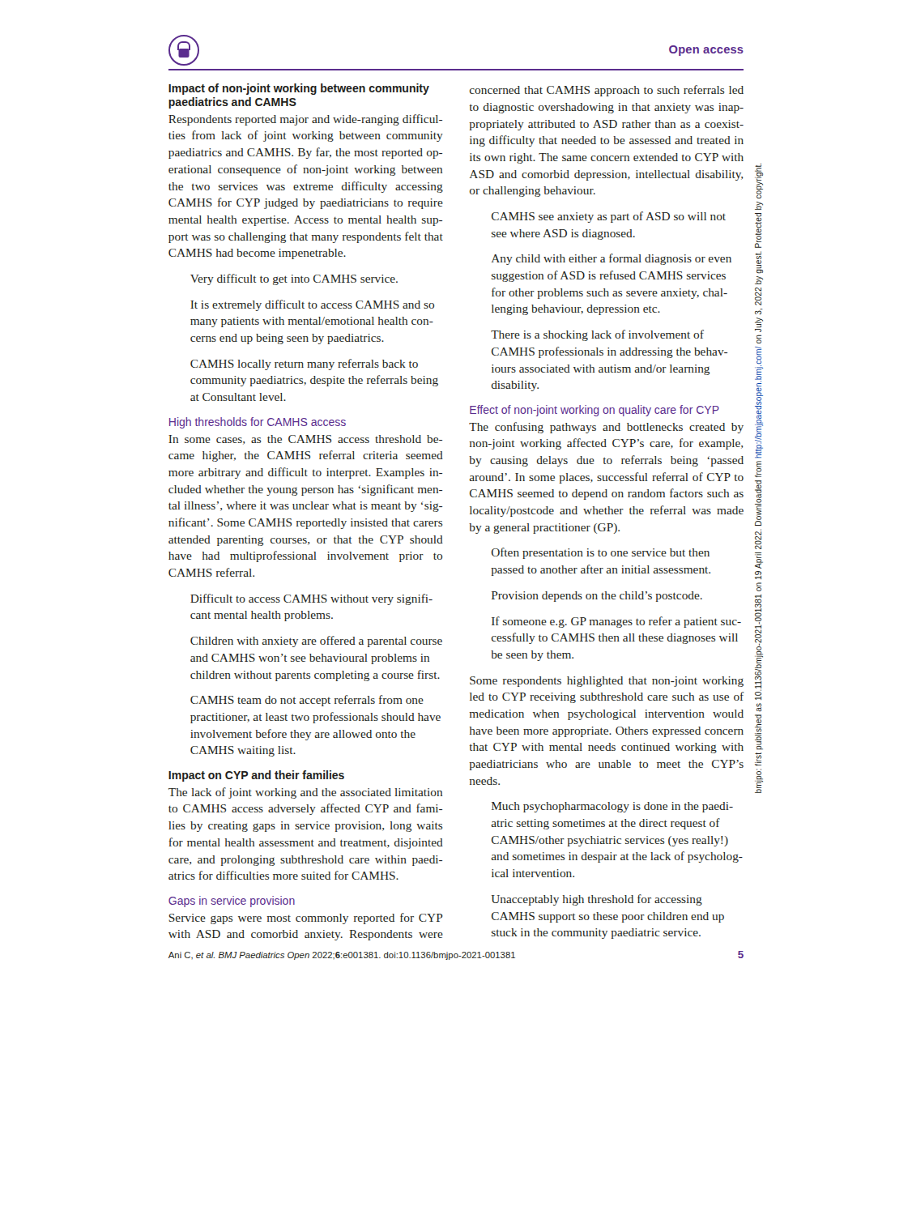Open access
Impact of non-joint working between community paediatrics and CAMHS
Respondents reported major and wide-ranging difficulties from lack of joint working between community paediatrics and CAMHS. By far, the most reported operational consequence of non-joint working between the two services was extreme difficulty accessing CAMHS for CYP judged by paediatricians to require mental health expertise. Access to mental health support was so challenging that many respondents felt that CAMHS had become impenetrable.
Very difficult to get into CAMHS service.
It is extremely difficult to access CAMHS and so many patients with mental/emotional health concerns end up being seen by paediatrics.
CAMHS locally return many referrals back to community paediatrics, despite the referrals being at Consultant level.
High thresholds for CAMHS access
In some cases, as the CAMHS access threshold became higher, the CAMHS referral criteria seemed more arbitrary and difficult to interpret. Examples included whether the young person has ‘significant mental illness’, where it was unclear what is meant by ‘significant’. Some CAMHS reportedly insisted that carers attended parenting courses, or that the CYP should have had multiprofessional involvement prior to CAMHS referral.
Difficult to access CAMHS without very significant mental health problems.
Children with anxiety are offered a parental course and CAMHS won’t see behavioural problems in children without parents completing a course first.
CAMHS team do not accept referrals from one practitioner, at least two professionals should have involvement before they are allowed onto the CAMHS waiting list.
Impact on CYP and their families
The lack of joint working and the associated limitation to CAMHS access adversely affected CYP and families by creating gaps in service provision, long waits for mental health assessment and treatment, disjointed care, and prolonging subthreshold care within paediatrics for difficulties more suited for CAMHS.
Gaps in service provision
Service gaps were most commonly reported for CYP with ASD and comorbid anxiety. Respondents were concerned that CAMHS approach to such referrals led to diagnostic overshadowing in that anxiety was inappropriately attributed to ASD rather than as a coexisting difficulty that needed to be assessed and treated in its own right. The same concern extended to CYP with ASD and comorbid depression, intellectual disability, or challenging behaviour.
CAMHS see anxiety as part of ASD so will not see where ASD is diagnosed.
Any child with either a formal diagnosis or even suggestion of ASD is refused CAMHS services for other problems such as severe anxiety, challenging behaviour, depression etc.
There is a shocking lack of involvement of CAMHS professionals in addressing the behaviours associated with autism and/or learning disability.
Effect of non-joint working on quality care for CYP
The confusing pathways and bottlenecks created by non-joint working affected CYP’s care, for example, by causing delays due to referrals being ‘passed around’. In some places, successful referral of CYP to CAMHS seemed to depend on random factors such as locality/postcode and whether the referral was made by a general practitioner (GP).
Often presentation is to one service but then passed to another after an initial assessment.
Provision depends on the child’s postcode.
If someone e.g. GP manages to refer a patient successfully to CAMHS then all these diagnoses will be seen by them.
Some respondents highlighted that non-joint working led to CYP receiving subthreshold care such as use of medication when psychological intervention would have been more appropriate. Others expressed concern that CYP with mental needs continued working with paediatricians who are unable to meet the CYP’s needs.
Much psychopharmacology is done in the paediatric setting sometimes at the direct request of CAMHS/other psychiatric services (yes really!) and sometimes in despair at the lack of psychological intervention.
Unacceptably high threshold for accessing CAMHS support so these poor children end up stuck in the community paediatric service.
Ani C, et al. BMJ Paediatrics Open 2022;6:e001381. doi:10.1136/bmjpo-2021-001381
5
bmjpo: first published as 10.1136/bmjpo-2021-001381 on 19 April 2022. Downloaded from http://bmjpaedsopen.bmj.com/ on July 3, 2022 by guest. Protected by copyright.